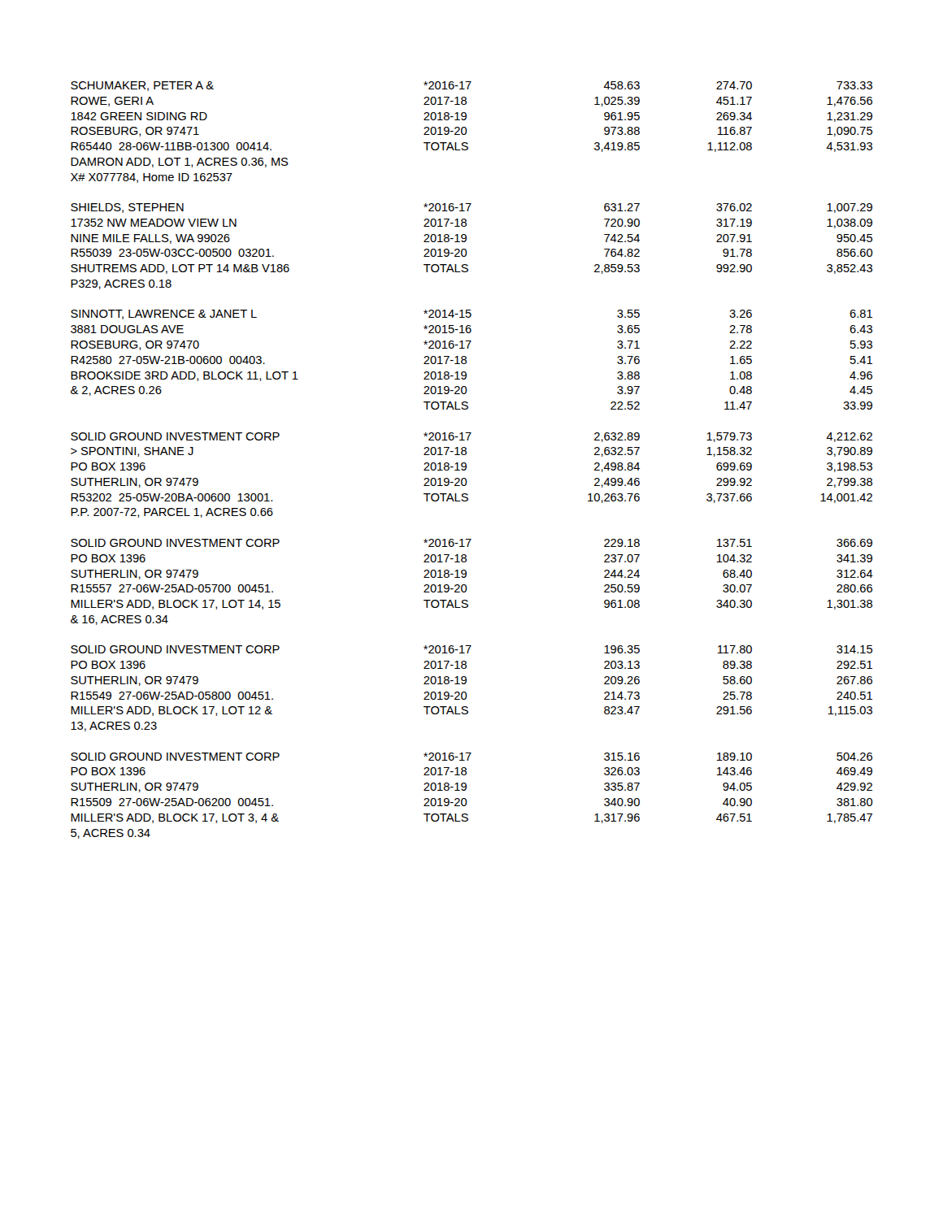| SCHUMAKER, PETER A & | *2016-17 | 458.63 | 274.70 | 733.33 |
| ROWE, GERI A | 2017-18 | 1,025.39 | 451.17 | 1,476.56 |
| 1842 GREEN SIDING RD | 2018-19 | 961.95 | 269.34 | 1,231.29 |
| ROSEBURG, OR 97471 | 2019-20 | 973.88 | 116.87 | 1,090.75 |
| R65440 28-06W-11BB-01300 00414. | TOTALS | 3,419.85 | 1,112.08 | 4,531.93 |
| DAMRON ADD, LOT 1, ACRES 0.36, MS | | | | |
| X# X077784, Home ID 162537 | | | | |
| SHIELDS, STEPHEN | *2016-17 | 631.27 | 376.02 | 1,007.29 |
| 17352 NW MEADOW VIEW LN | 2017-18 | 720.90 | 317.19 | 1,038.09 |
| NINE MILE FALLS, WA 99026 | 2018-19 | 742.54 | 207.91 | 950.45 |
| R55039 23-05W-03CC-00500 03201. | 2019-20 | 764.82 | 91.78 | 856.60 |
| SHUTREMS ADD, LOT PT 14 M&B V186 | TOTALS | 2,859.53 | 992.90 | 3,852.43 |
| P329, ACRES 0.18 | | | | |
| SINNOTT, LAWRENCE & JANET L | *2014-15 | 3.55 | 3.26 | 6.81 |
| 3881 DOUGLAS AVE | *2015-16 | 3.65 | 2.78 | 6.43 |
| ROSEBURG, OR 97470 | *2016-17 | 3.71 | 2.22 | 5.93 |
| R42580 27-05W-21B-00600 00403. | 2017-18 | 3.76 | 1.65 | 5.41 |
| BROOKSIDE 3RD ADD, BLOCK 11, LOT 1 | 2018-19 | 3.88 | 1.08 | 4.96 |
| & 2, ACRES 0.26 | 2019-20 | 3.97 | 0.48 | 4.45 |
| | TOTALS | 22.52 | 11.47 | 33.99 |
| SOLID GROUND INVESTMENT CORP | *2016-17 | 2,632.89 | 1,579.73 | 4,212.62 |
| > SPONTINI, SHANE J | 2017-18 | 2,632.57 | 1,158.32 | 3,790.89 |
| PO BOX 1396 | 2018-19 | 2,498.84 | 699.69 | 3,198.53 |
| SUTHERLIN, OR 97479 | 2019-20 | 2,499.46 | 299.92 | 2,799.38 |
| R53202 25-05W-20BA-00600 13001. | TOTALS | 10,263.76 | 3,737.66 | 14,001.42 |
| P.P. 2007-72, PARCEL 1, ACRES 0.66 | | | | |
| SOLID GROUND INVESTMENT CORP | *2016-17 | 229.18 | 137.51 | 366.69 |
| PO BOX 1396 | 2017-18 | 237.07 | 104.32 | 341.39 |
| SUTHERLIN, OR 97479 | 2018-19 | 244.24 | 68.40 | 312.64 |
| R15557 27-06W-25AD-05700 00451. | 2019-20 | 250.59 | 30.07 | 280.66 |
| MILLER'S ADD, BLOCK 17, LOT 14, 15 | TOTALS | 961.08 | 340.30 | 1,301.38 |
| & 16, ACRES 0.34 | | | | |
| SOLID GROUND INVESTMENT CORP | *2016-17 | 196.35 | 117.80 | 314.15 |
| PO BOX 1396 | 2017-18 | 203.13 | 89.38 | 292.51 |
| SUTHERLIN, OR 97479 | 2018-19 | 209.26 | 58.60 | 267.86 |
| R15549 27-06W-25AD-05800 00451. | 2019-20 | 214.73 | 25.78 | 240.51 |
| MILLER'S ADD, BLOCK 17, LOT 12 & | TOTALS | 823.47 | 291.56 | 1,115.03 |
| 13, ACRES 0.23 | | | | |
| SOLID GROUND INVESTMENT CORP | *2016-17 | 315.16 | 189.10 | 504.26 |
| PO BOX 1396 | 2017-18 | 326.03 | 143.46 | 469.49 |
| SUTHERLIN, OR 97479 | 2018-19 | 335.87 | 94.05 | 429.92 |
| R15509 27-06W-25AD-06200 00451. | 2019-20 | 340.90 | 40.90 | 381.80 |
| MILLER'S ADD, BLOCK 17, LOT 3, 4 & | TOTALS | 1,317.96 | 467.51 | 1,785.47 |
| 5, ACRES 0.34 | | | | |